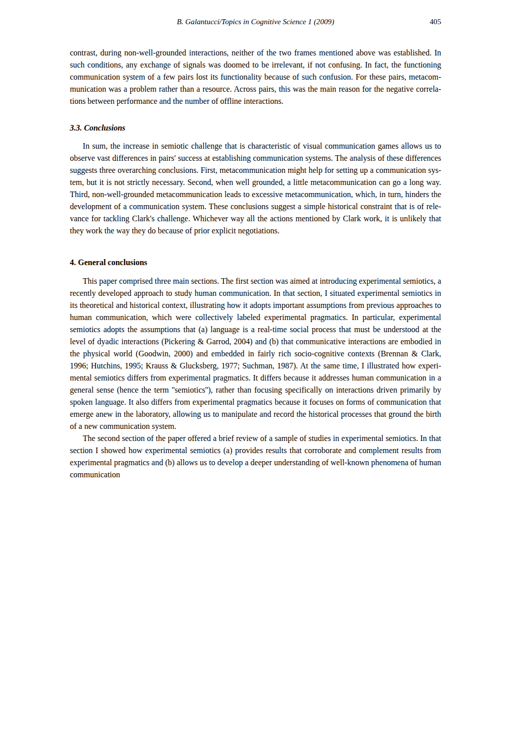B. Galantucci/Topics in Cognitive Science 1 (2009) 405
contrast, during non-well-grounded interactions, neither of the two frames mentioned above was established. In such conditions, any exchange of signals was doomed to be irrelevant, if not confusing. In fact, the functioning communication system of a few pairs lost its functionality because of such confusion. For these pairs, metacommunication was a problem rather than a resource. Across pairs, this was the main reason for the negative correlations between performance and the number of offline interactions.
3.3. Conclusions
In sum, the increase in semiotic challenge that is characteristic of visual communication games allows us to observe vast differences in pairs' success at establishing communication systems. The analysis of these differences suggests three overarching conclusions. First, metacommunication might help for setting up a communication system, but it is not strictly necessary. Second, when well grounded, a little metacommunication can go a long way. Third, non-well-grounded metacommunication leads to excessive metacommunication, which, in turn, hinders the development of a communication system. These conclusions suggest a simple historical constraint that is of relevance for tackling Clark's challenge. Whichever way all the actions mentioned by Clark work, it is unlikely that they work the way they do because of prior explicit negotiations.
4. General conclusions
This paper comprised three main sections. The first section was aimed at introducing experimental semiotics, a recently developed approach to study human communication. In that section, I situated experimental semiotics in its theoretical and historical context, illustrating how it adopts important assumptions from previous approaches to human communication, which were collectively labeled experimental pragmatics. In particular, experimental semiotics adopts the assumptions that (a) language is a real-time social process that must be understood at the level of dyadic interactions (Pickering & Garrod, 2004) and (b) that communicative interactions are embodied in the physical world (Goodwin, 2000) and embedded in fairly rich socio-cognitive contexts (Brennan & Clark, 1996; Hutchins, 1995; Krauss & Glucksberg, 1977; Suchman, 1987). At the same time, I illustrated how experimental semiotics differs from experimental pragmatics. It differs because it addresses human communication in a general sense (hence the term ''semiotics''), rather than focusing specifically on interactions driven primarily by spoken language. It also differs from experimental pragmatics because it focuses on forms of communication that emerge anew in the laboratory, allowing us to manipulate and record the historical processes that ground the birth of a new communication system.
The second section of the paper offered a brief review of a sample of studies in experimental semiotics. In that section I showed how experimental semiotics (a) provides results that corroborate and complement results from experimental pragmatics and (b) allows us to develop a deeper understanding of well-known phenomena of human communication